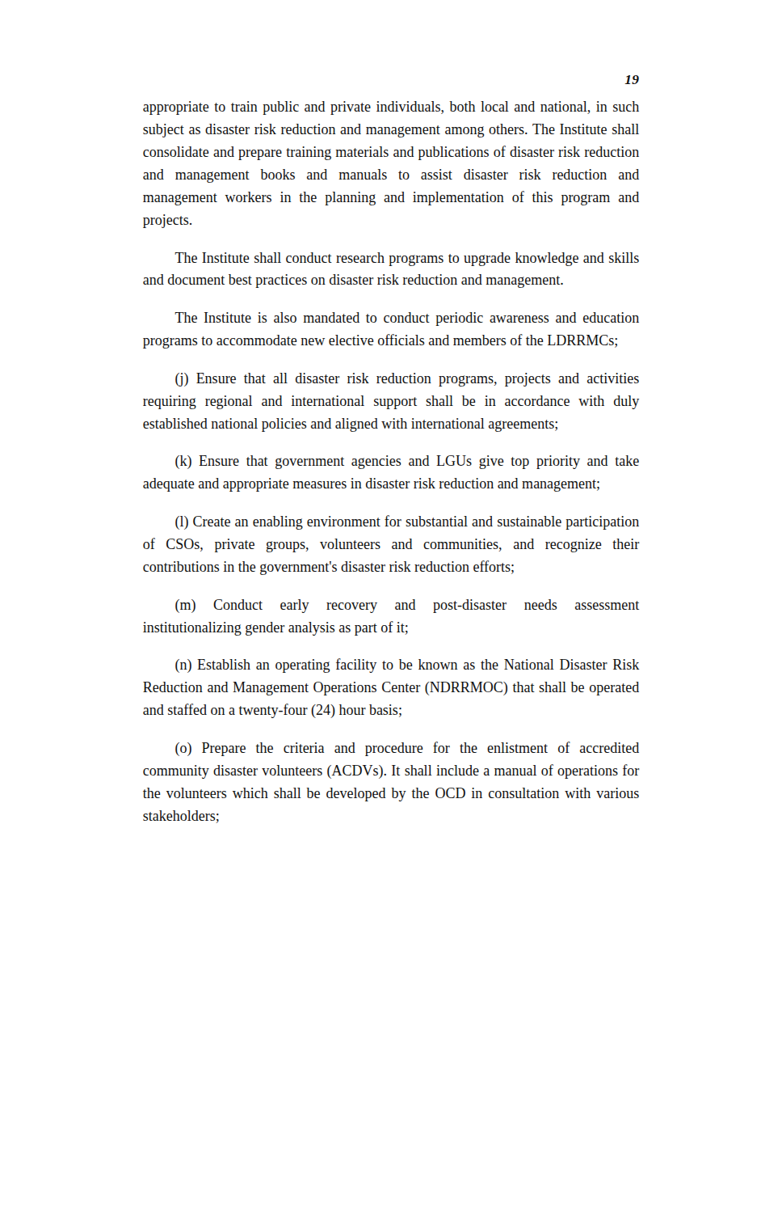19
appropriate to train public and private individuals, both local and national, in such subject as disaster risk reduction and management among others. The Institute shall consolidate and prepare training materials and publications of disaster risk reduction and management books and manuals to assist disaster risk reduction and management workers in the planning and implementation of this program and projects.
The Institute shall conduct research programs to upgrade knowledge and skills and document best practices on disaster risk reduction and management.
The Institute is also mandated to conduct periodic awareness and education programs to accommodate new elective officials and members of the LDRRMCs;
(j) Ensure that all disaster risk reduction programs, projects and activities requiring regional and international support shall be in accordance with duly established national policies and aligned with international agreements;
(k) Ensure that government agencies and LGUs give top priority and take adequate and appropriate measures in disaster risk reduction and management;
(l) Create an enabling environment for substantial and sustainable participation of CSOs, private groups, volunteers and communities, and recognize their contributions in the government's disaster risk reduction efforts;
(m) Conduct early recovery and post-disaster needs assessment institutionalizing gender analysis as part of it;
(n) Establish an operating facility to be known as the National Disaster Risk Reduction and Management Operations Center (NDRRMOC) that shall be operated and staffed on a twenty-four (24) hour basis;
(o) Prepare the criteria and procedure for the enlistment of accredited community disaster volunteers (ACDVs). It shall include a manual of operations for the volunteers which shall be developed by the OCD in consultation with various stakeholders;